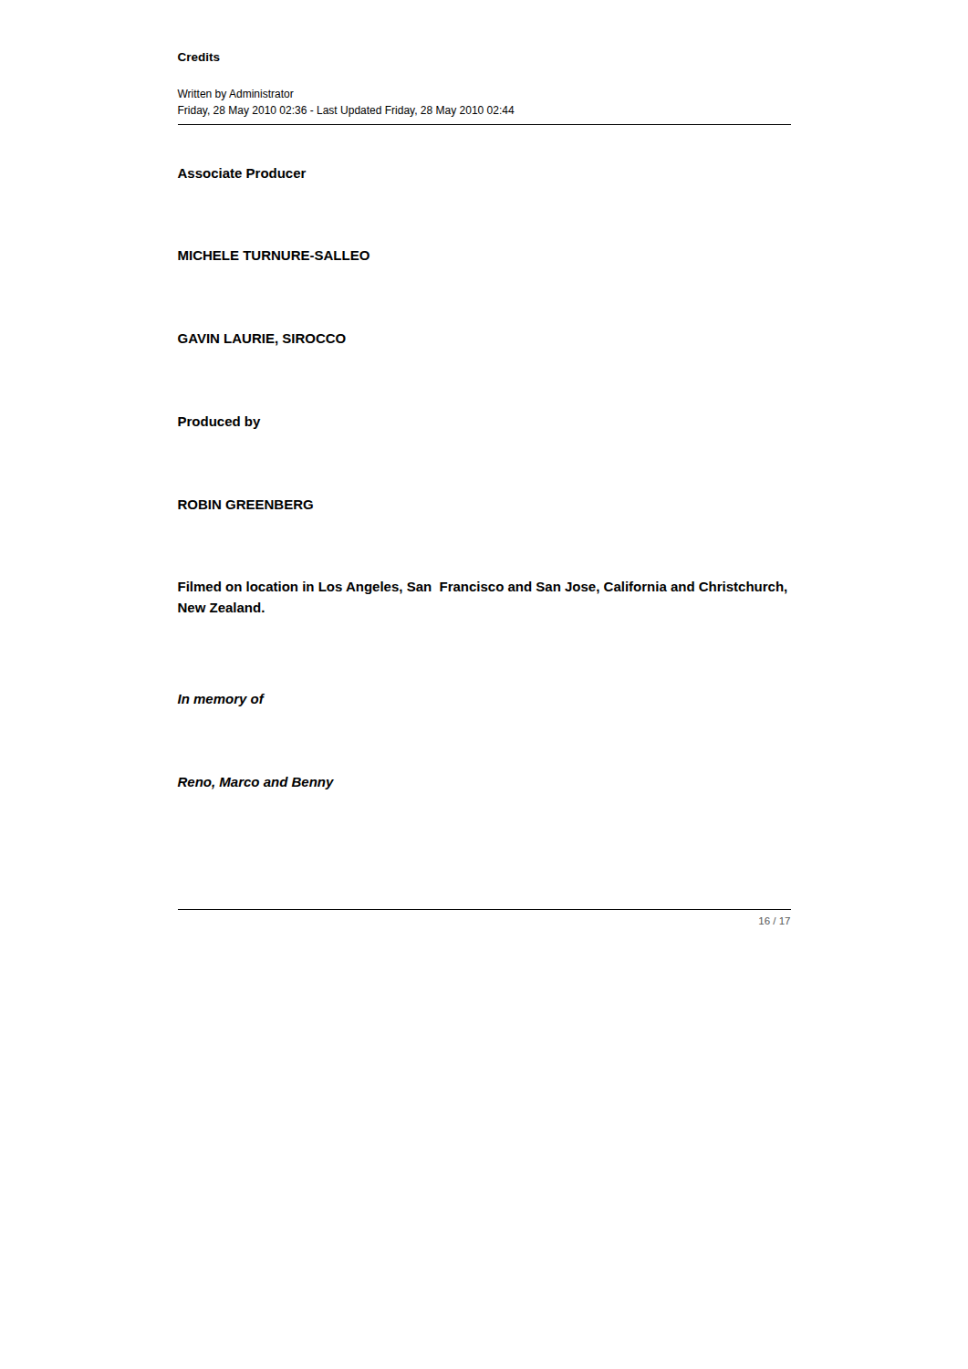Credits
Written by Administrator
Friday, 28 May 2010 02:36 - Last Updated Friday, 28 May 2010 02:44
Associate Producer
MICHELE TURNURE-SALLEO
GAVIN LAURIE, SIROCCO
Produced by
ROBIN GREENBERG
Filmed on location in Los Angeles, San Francisco and San Jose, California and Christchurch, New Zealand.
In memory of
Reno, Marco and Benny
16 / 17